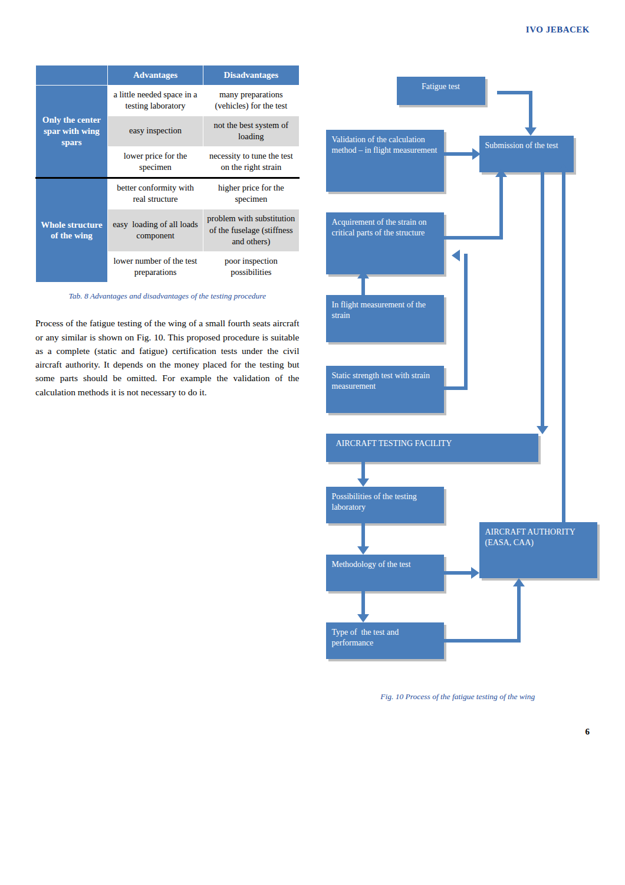IVO JEBACEK
| | Advantages | Disadvantages |
| --- | --- | --- |
| Only the center spar with wing spars | a little needed space in a testing laboratory | many preparations (vehicles) for the test |
| easy inspection | not the best system of loading |
| lower price for the specimen | necessity to tune the test on the right strain |
| Whole structure of the wing | better conformity with real structure | higher price for the specimen |
| easy loading of all loads component | problem with substitution of the fuselage (stiffness and others) |
| lower number of the test preparations | poor inspection possibilities |
Tab. 8 Advantages and disadvantages of the testing procedure
Process of the fatigue testing of the wing of a small fourth seats aircraft or any similar is shown on Fig. 10. This proposed procedure is suitable as a complete (static and fatigue) certification tests under the civil aircraft authority. It depends on the money placed for the testing but some parts should be omitted. For example the validation of the calculation methods it is not necessary to do it.
Fatigue test
Validation of the calculation method – in flight measurement
Submission of the test
Acquirement of the strain on critical parts of the structure
In flight measurement of the strain
Static strength test with strain measurement
AIRCRAFT TESTING FACILITY
Possibilities of the testing laboratory
Methodology of the test
Type of the test and performance
AIRCRAFT AUTHORITY (EASA, CAA)
Fig. 10 Process of the fatigue testing of the wing
6